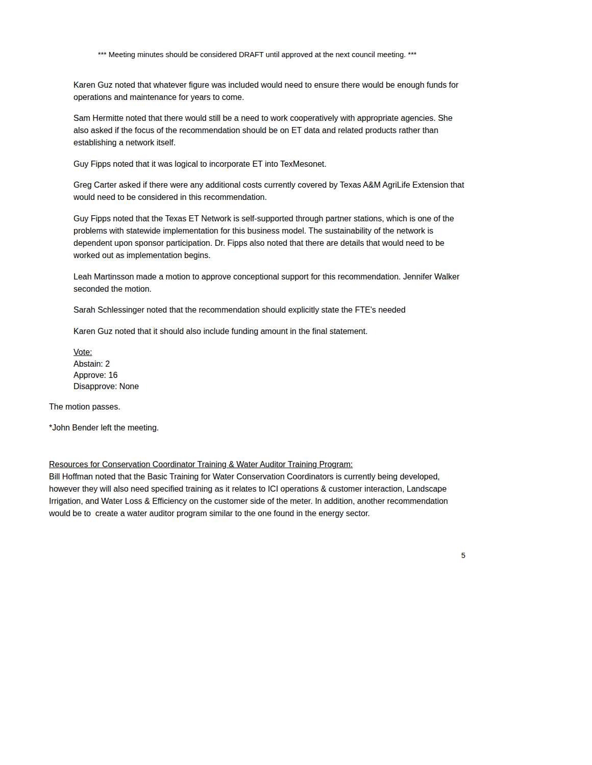*** Meeting minutes should be considered DRAFT until approved at the next council meeting. ***
Karen Guz noted that whatever figure was included would need to ensure there would be enough funds for operations and maintenance for years to come.
Sam Hermitte noted that there would still be a need to work cooperatively with appropriate agencies. She also asked if the focus of the recommendation should be on ET data and related products rather than establishing a network itself.
Guy Fipps noted that it was logical to incorporate ET into TexMesonet.
Greg Carter asked if there were any additional costs currently covered by Texas A&M AgriLife Extension that would need to be considered in this recommendation.
Guy Fipps noted that the Texas ET Network is self-supported through partner stations, which is one of the problems with statewide implementation for this business model. The sustainability of the network is dependent upon sponsor participation. Dr. Fipps also noted that there are details that would need to be worked out as implementation begins.
Leah Martinsson made a motion to approve conceptional support for this recommendation. Jennifer Walker seconded the motion.
Sarah Schlessinger noted that the recommendation should explicitly state the FTE's needed
Karen Guz noted that it should also include funding amount in the final statement.
Vote:
Abstain: 2
Approve: 16
Disapprove: None
The motion passes.
*John Bender left the meeting.
Resources for Conservation Coordinator Training & Water Auditor Training Program:
Bill Hoffman noted that the Basic Training for Water Conservation Coordinators is currently being developed, however they will also need specified training as it relates to ICI operations & customer interaction, Landscape Irrigation, and Water Loss & Efficiency on the customer side of the meter. In addition, another recommendation would be to create a water auditor program similar to the one found in the energy sector.
5